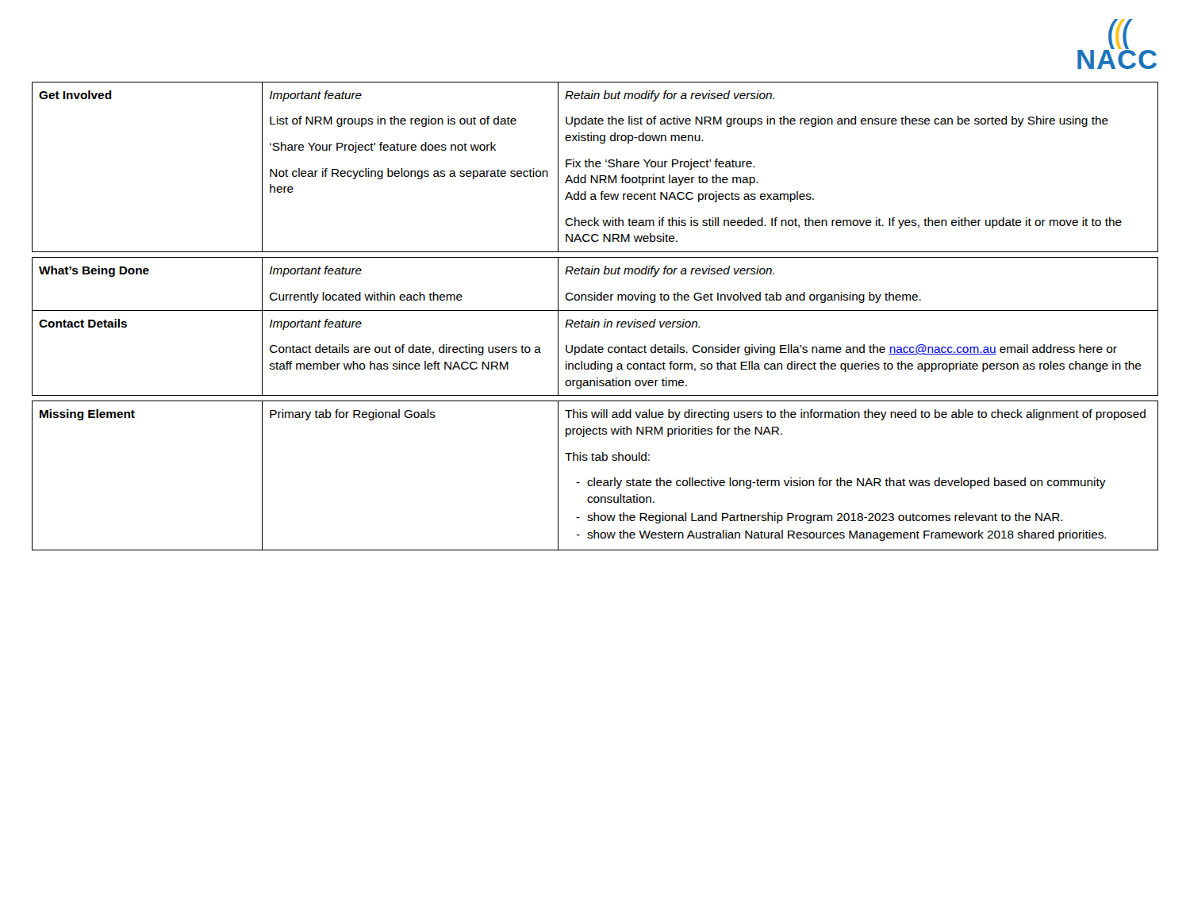((( NACC
| Get Involved | Important feature List of NRM groups in the region is out of date ‘Share Your Project’ feature does not work Not clear if Recycling belongs as a separate section here | Retain but modify for a revised version. Update the list of active NRM groups in the region and ensure these can be sorted by Shire using the existing drop-down menu. Fix the ‘Share Your Project’ feature. Add NRM footprint layer to the map. Add a few recent NACC projects as examples. Check with team if this is still needed. If not, then remove it. If yes, then either update it or move it to the NACC NRM website. |
| What’s Being Done | Important feature Currently located within each theme | Retain but modify for a revised version. Consider moving to the Get Involved tab and organising by theme. |
| Contact Details | Important feature Contact details are out of date, directing users to a staff member who has since left NACC NRM | Retain in revised version. Update contact details. Consider giving Ella’s name and the nacc@nacc.com.au email address here or including a contact form, so that Ella can direct the queries to the appropriate person as roles change in the organisation over time. |
| Missing Element | Primary tab for Regional Goals | This will add value by directing users to the information they need to be able to check alignment of proposed projects with NRM priorities for the NAR. This tab should: clearly state the collective long-term vision for the NAR that was developed based on community consultation. show the Regional Land Partnership Program 2018-2023 outcomes relevant to the NAR. show the Western Australian Natural Resources Management Framework 2018 shared priorities. |